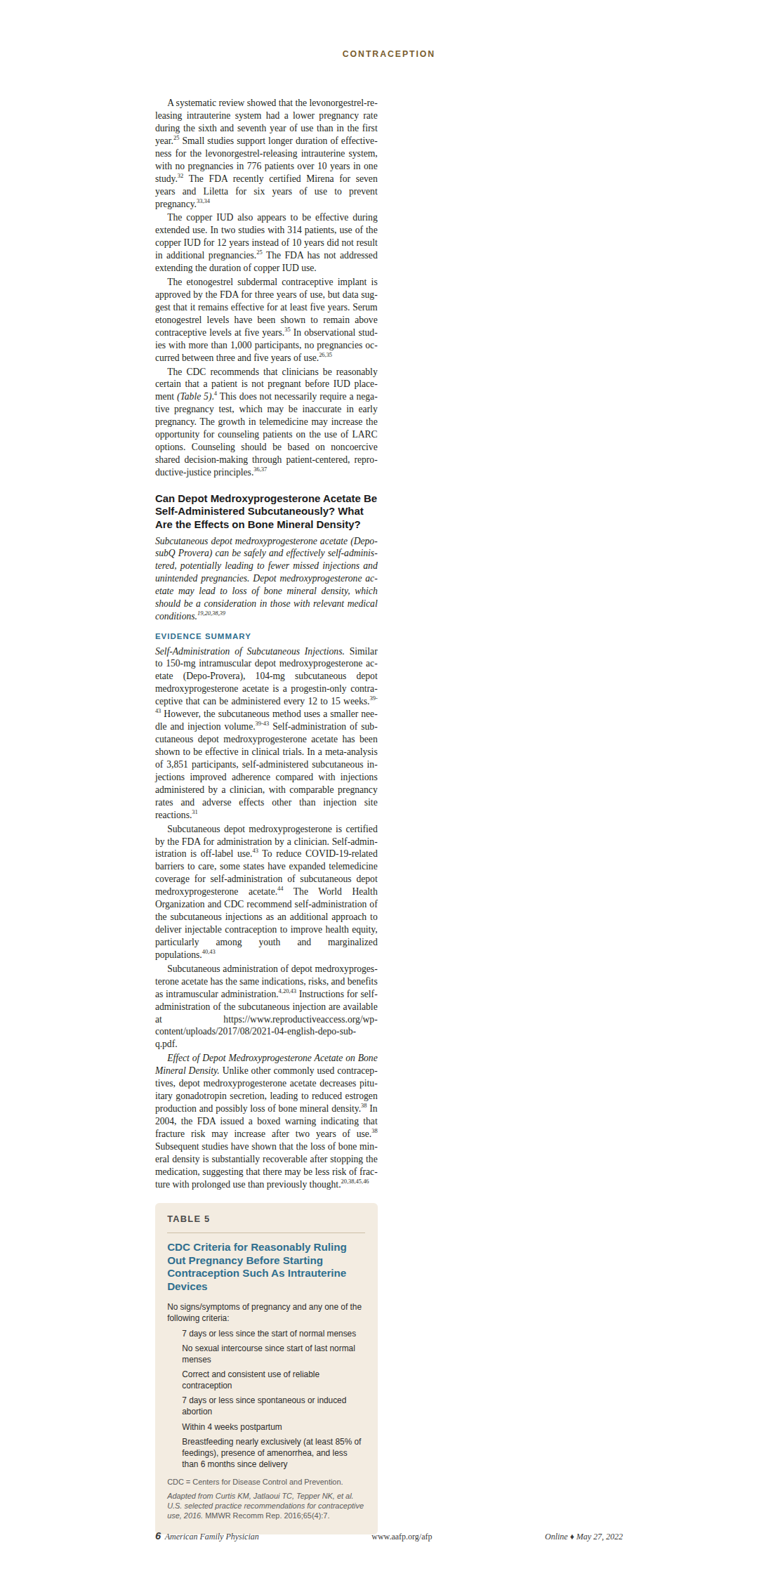CONTRACEPTION
A systematic review showed that the levonorgestrel-releasing intrauterine system had a lower pregnancy rate during the sixth and seventh year of use than in the first year.25 Small studies support longer duration of effectiveness for the levonorgestrel-releasing intrauterine system, with no pregnancies in 776 patients over 10 years in one study.32 The FDA recently certified Mirena for seven years and Liletta for six years of use to prevent pregnancy.33,34
The copper IUD also appears to be effective during extended use. In two studies with 314 patients, use of the copper IUD for 12 years instead of 10 years did not result in additional pregnancies.25 The FDA has not addressed extending the duration of copper IUD use.
The etonogestrel subdermal contraceptive implant is approved by the FDA for three years of use, but data suggest that it remains effective for at least five years. Serum etonogestrel levels have been shown to remain above contraceptive levels at five years.35 In observational studies with more than 1,000 participants, no pregnancies occurred between three and five years of use.26,35
The CDC recommends that clinicians be reasonably certain that a patient is not pregnant before IUD placement (Table 5).4 This does not necessarily require a negative pregnancy test, which may be inaccurate in early pregnancy. The growth in telemedicine may increase the opportunity for counseling patients on the use of LARC options. Counseling should be based on noncoercive shared decision-making through patient-centered, reproductive-justice principles.36,37
Can Depot Medroxyprogesterone Acetate Be Self-Administered Subcutaneously? What Are the Effects on Bone Mineral Density?
Subcutaneous depot medroxyprogesterone acetate (Depo-subQ Provera) can be safely and effectively self-administered, potentially leading to fewer missed injections and unintended pregnancies. Depot medroxyprogesterone acetate may lead to loss of bone mineral density, which should be a consideration in those with relevant medical conditions.19,20,38,39
EVIDENCE SUMMARY
Self-Administration of Subcutaneous Injections. Similar to 150-mg intramuscular depot medroxyprogesterone acetate (Depo-Provera), 104-mg subcutaneous depot medroxyprogesterone acetate is a progestin-only contraceptive that can be administered every 12 to 15 weeks.39-43 However, the subcutaneous method uses a smaller needle and injection volume.39-43 Self-administration of subcutaneous depot medroxyprogesterone acetate has been shown to be effective in clinical trials. In a meta-analysis of 3,851 participants, self-administered subcutaneous injections improved adherence compared with injections administered by a clinician, with comparable pregnancy rates and adverse effects other than injection site reactions.31
Subcutaneous depot medroxyprogesterone is certified by the FDA for administration by a clinician. Self-administration is off-label use.43 To reduce COVID-19-related barriers to care, some states have expanded telemedicine coverage for self-administration of subcutaneous depot medroxyprogesterone acetate.44 The World Health Organization and CDC recommend self-administration of the subcutaneous injections as an additional approach to deliver injectable contraception to improve health equity, particularly among youth and marginalized populations.40,43
Subcutaneous administration of depot medroxyprogesterone acetate has the same indications, risks, and benefits as intramuscular administration.4,20,43 Instructions for self-administration of the subcutaneous injection are available at https://www.reproductiveaccess.org/wp-content/uploads/2017/08/2021-04-english-depo-sub-q.pdf.
Effect of Depot Medroxyprogesterone Acetate on Bone Mineral Density. Unlike other commonly used contraceptives, depot medroxyprogesterone acetate decreases pituitary gonadotropin secretion, leading to reduced estrogen production and possibly loss of bone mineral density.38 In 2004, the FDA issued a boxed warning indicating that fracture risk may increase after two years of use.38 Subsequent studies have shown that the loss of bone mineral density is substantially recoverable after stopping the medication, suggesting that there may be less risk of fracture with prolonged use than previously thought.20,38,45,46
TABLE 5
CDC Criteria for Reasonably Ruling Out Pregnancy Before Starting Contraception Such As Intrauterine Devices
No signs/symptoms of pregnancy and any one of the following criteria:
7 days or less since the start of normal menses
No sexual intercourse since start of last normal menses
Correct and consistent use of reliable contraception
7 days or less since spontaneous or induced abortion
Within 4 weeks postpartum
Breastfeeding nearly exclusively (at least 85% of feedings), presence of amenorrhea, and less than 6 months since delivery
CDC = Centers for Disease Control and Prevention.
Adapted from Curtis KM, Jatlaoui TC, Tepper NK, et al. U.S. selected practice recommendations for contraceptive use, 2016. MMWR Recomm Rep. 2016;65(4):7.
6 American Family Physician
www.aafp.org/afp
Online ♦ May 27, 2022